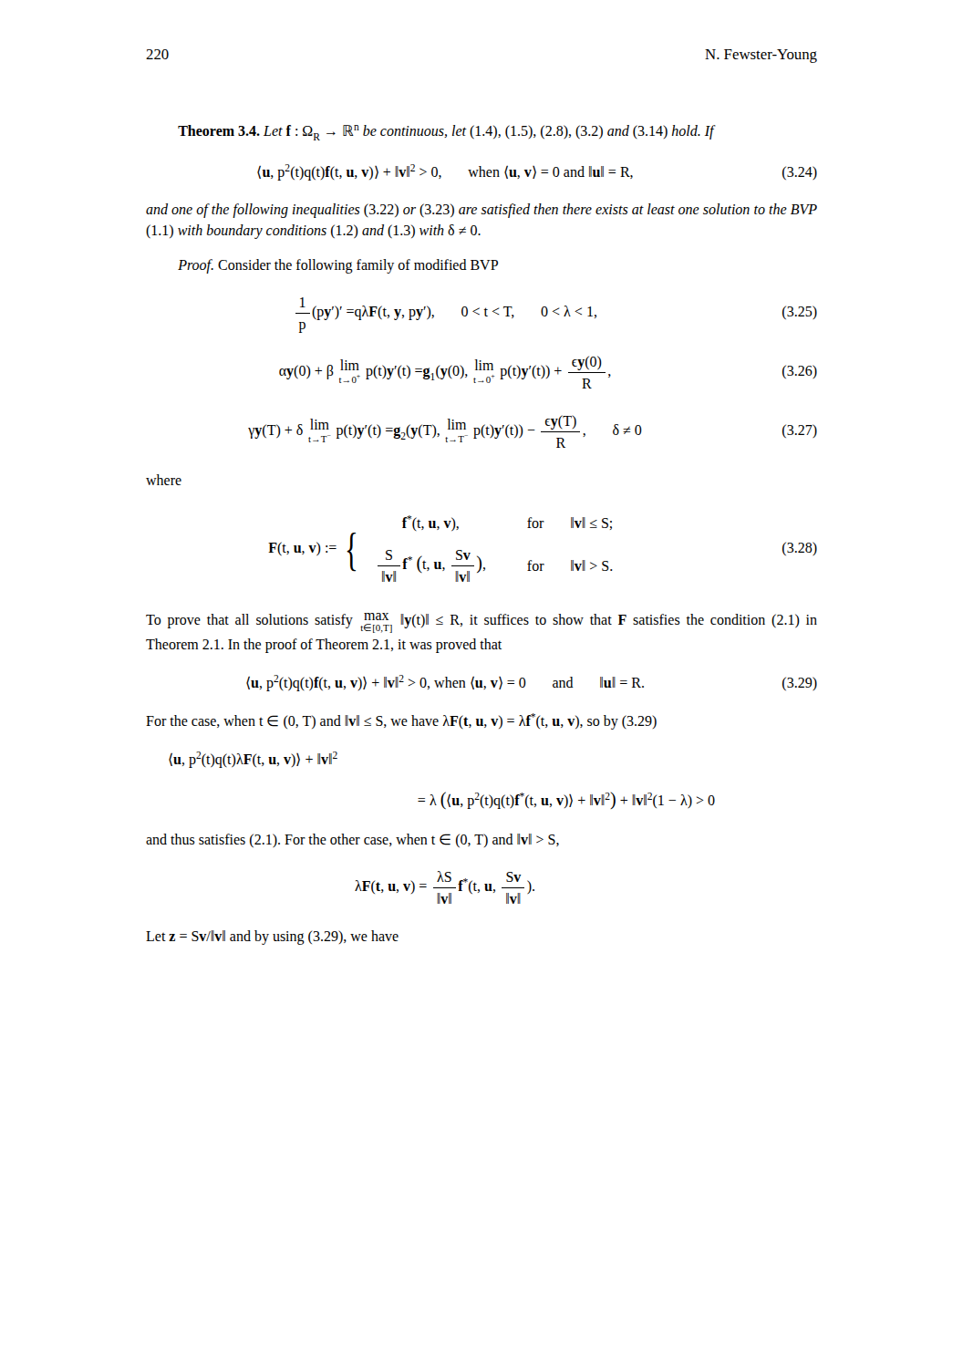220 N. Fewster-Young
Theorem 3.4. Let f : ΩR → ℝn be continuous, let (1.4), (1.5), (2.8), (3.2) and (3.14) hold. If
⟨u, p2(t)q(t)f(t, u, v)⟩ + ‖v‖2 > 0, when ⟨u, v⟩ = 0 and ‖u‖ = R,
(3.24)
and one of the following inequalities (3.22) or (3.23) are satisfied then there exists at least one solution to the BVP (1.1) with boundary conditions (1.2) and (1.3) with δ ≠ 0.
Proof. Consider the following family of modified BVP
1 p(py′)′ =qλF(t, y, py′), 0 < t < T, 0 < λ < 1,
(3.25)
αy(0) + β lim t→0+ p(t)y′(t) =g1(y(0), lim t→0+ p(t)y′(t)) + ϵy(0) R,
(3.26)
γy(T) + δ lim t→T− p(t)y′(t) =g2(y(T), lim t→T− p(t)y′(t)) − ϵy(T) R, δ ≠ 0
(3.27)
where
F(t, u, v) := {
| f * (t, u , v ), | for ‖ v ‖ ≤ S; |
| S ‖ v ‖ f * ( t, u , S v ‖ v ‖ ) , | for ‖ v ‖ > S. |
(3.28)
To prove that all solutions satisfy max t∈[0,T] ‖y(t)‖ ≤ R, it suffices to show that F satisfies the condition (2.1) in Theorem 2.1. In the proof of Theorem 2.1, it was proved that
⟨u, p2(t)q(t)f(t, u, v)⟩ + ‖v‖2 > 0, when ⟨u, v⟩ = 0 and ‖u‖ = R.
(3.29)
For the case, when t ∈ (0, T) and ‖v‖ ≤ S, we have λF(t, u, v) = λf*(t, u, v), so by (3.29)
⟨u, p2(t)q(t)λF(t, u, v)⟩ + ‖v‖2
= λ (⟨u, p2(t)q(t)f*(t, u, v)⟩ + ‖v‖2) + ‖v‖2(1 − λ) > 0
and thus satisfies (2.1). For the other case, when t ∈ (0, T) and ‖v‖ > S,
λF(t, u, v) = λS‖v‖f*(t, u, Sv‖v‖).
Let z = Sv/‖v‖ and by using (3.29), we have